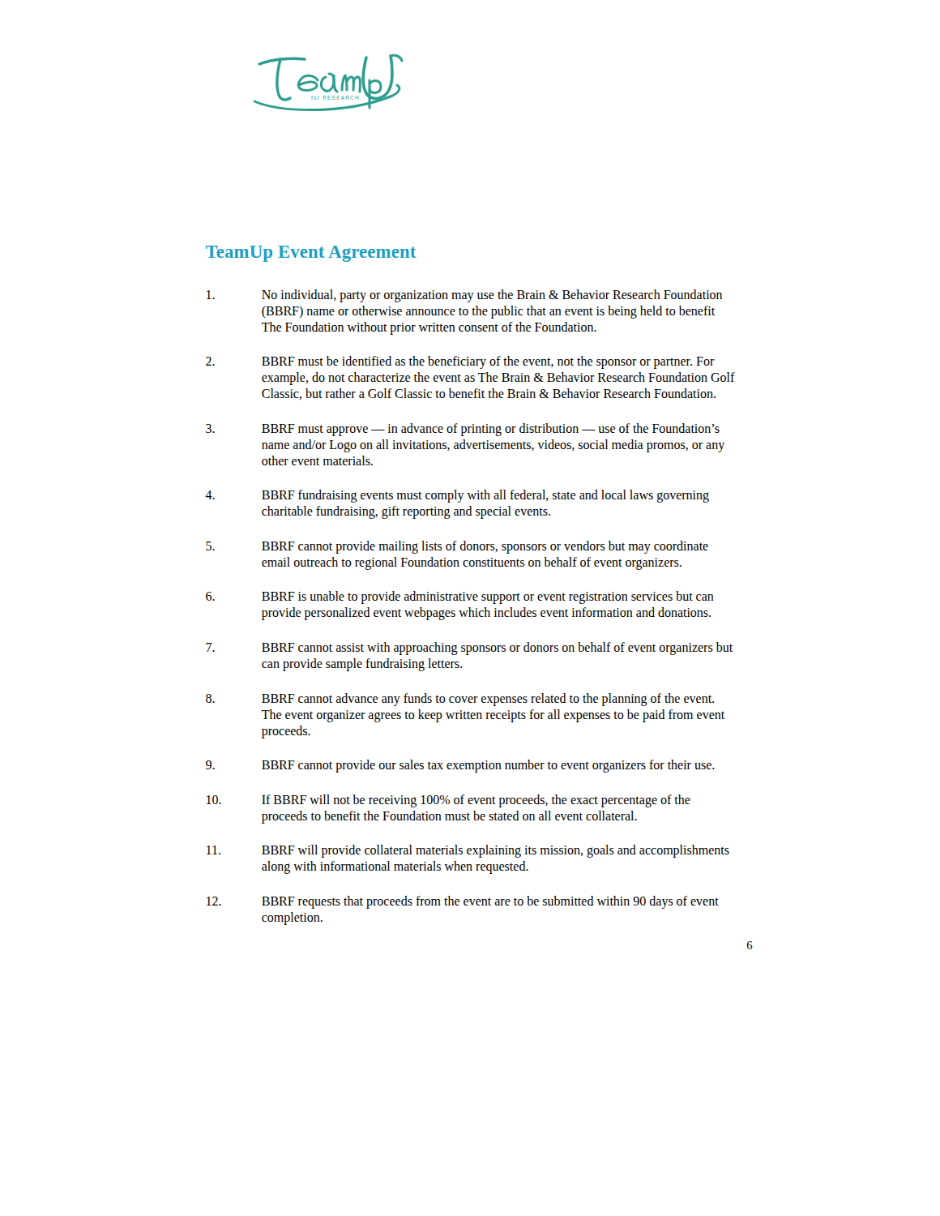for RESEARCH
TeamUp Event Agreement
1. No individual, party or organization may use the Brain & Behavior Research Foundation (BBRF) name or otherwise announce to the public that an event is being held to benefit The Foundation without prior written consent of the Foundation.
2. BBRF must be identified as the beneficiary of the event, not the sponsor or partner. For example, do not characterize the event as The Brain & Behavior Research Foundation Golf Classic, but rather a Golf Classic to benefit the Brain & Behavior Research Foundation.
3. BBRF must approve — in advance of printing or distribution — use of the Foundation’s name and/or Logo on all invitations, advertisements, videos, social media promos, or any other event materials.
4. BBRF fundraising events must comply with all federal, state and local laws governing charitable fundraising, gift reporting and special events.
5. BBRF cannot provide mailing lists of donors, sponsors or vendors but may coordinate email outreach to regional Foundation constituents on behalf of event organizers.
6. BBRF is unable to provide administrative support or event registration services but can provide personalized event webpages which includes event information and donations.
7. BBRF cannot assist with approaching sponsors or donors on behalf of event organizers but can provide sample fundraising letters.
8. BBRF cannot advance any funds to cover expenses related to the planning of the event. The event organizer agrees to keep written receipts for all expenses to be paid from event proceeds.
9. BBRF cannot provide our sales tax exemption number to event organizers for their use.
10. If BBRF will not be receiving 100% of event proceeds, the exact percentage of the proceeds to benefit the Foundation must be stated on all event collateral.
11. BBRF will provide collateral materials explaining its mission, goals and accomplishments along with informational materials when requested.
12. BBRF requests that proceeds from the event are to be submitted within 90 days of event completion.
6